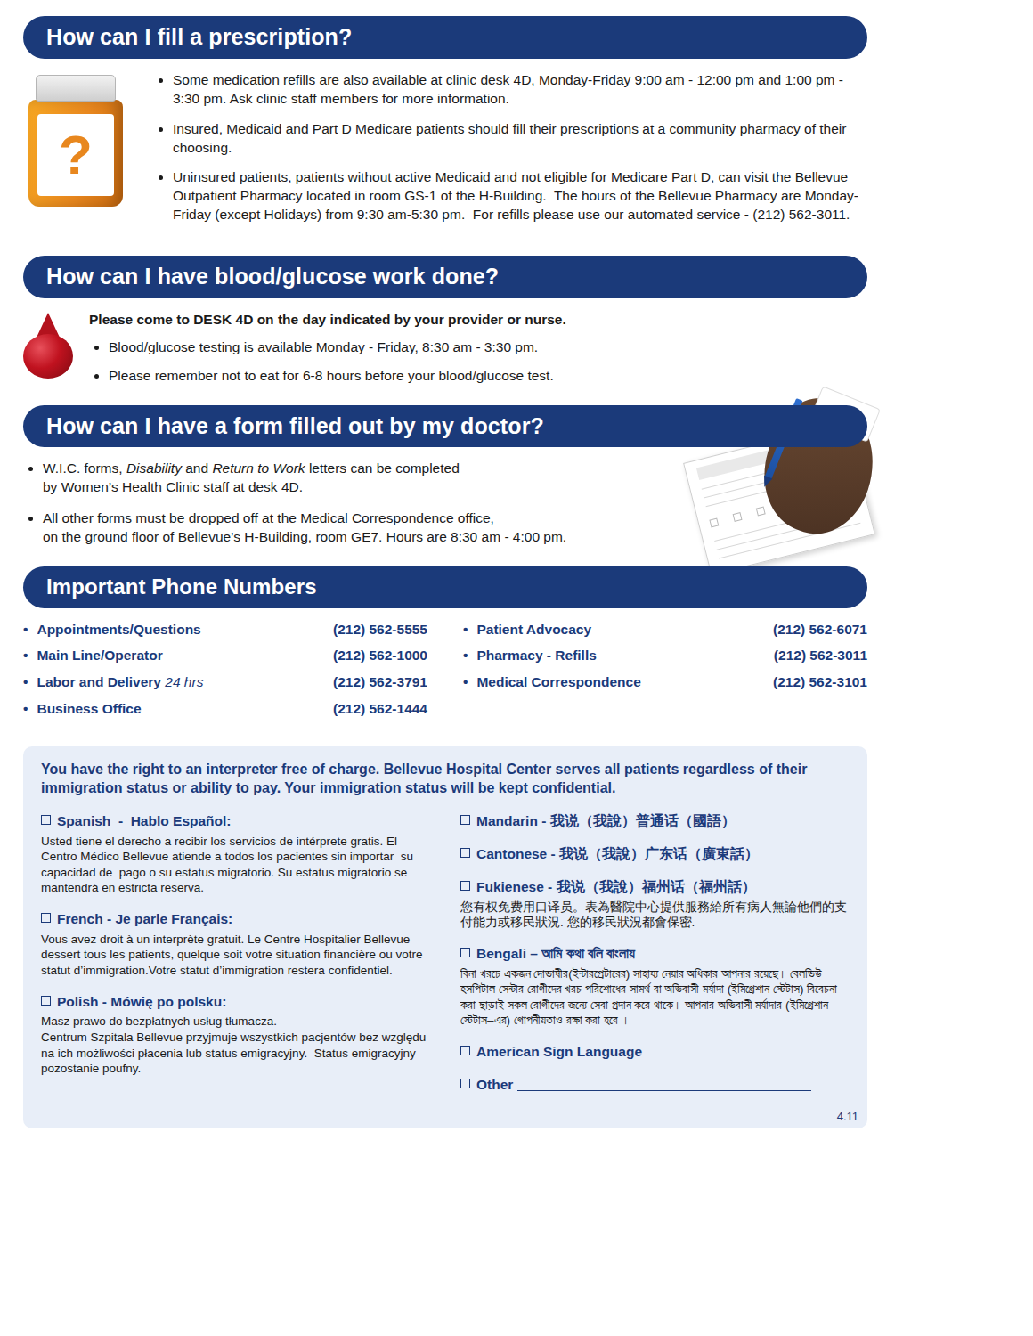How can I fill a prescription?
?
Some medication refills are also available at clinic desk 4D, Monday-Friday 9:00 am - 12:00 pm and 1:00 pm - 3:30 pm. Ask clinic staff members for more information.
Insured, Medicaid and Part D Medicare patients should fill their prescriptions at a community pharmacy of their choosing.
Uninsured patients, patients without active Medicaid and not eligible for Medicare Part D, can visit the Bellevue Outpatient Pharmacy located in room GS-1 of the H-Building. The hours of the Bellevue Pharmacy are Monday-Friday (except Holidays) from 9:30 am-5:30 pm. For refills please use our automated service - (212) 562-3011.
How can I have blood/glucose work done?
Please come to DESK 4D on the day indicated by your provider or nurse.
Blood/glucose testing is available Monday - Friday, 8:30 am - 3:30 pm.
Please remember not to eat for 6-8 hours before your blood/glucose test.
How can I have a form filled out by my doctor?
W.I.C. forms, Disability and Return to Work letters can be completed
by Women’s Health Clinic staff at desk 4D.
All other forms must be dropped off at the Medical Correspondence office,
on the ground floor of Bellevue’s H-Building, room GE7. Hours are 8:30 am - 4:00 pm.
Important Phone Numbers
•Appointments/Questions(212) 562-5555
•Main Line/Operator(212) 562-1000
•Labor and Delivery 24 hrs(212) 562-3791
•Business Office(212) 562-1444
•Patient Advocacy(212) 562-6071
•Pharmacy - Refills(212) 562-3011
•Medical Correspondence(212) 562-3101
You have the right to an interpreter free of charge. Bellevue Hospital Center serves all patients regardless of their immigration status or ability to pay. Your immigration status will be kept confidential.
Spanish - Hablo Español:
Usted tiene el derecho a recibir los servicios de intérprete gratis. El Centro Médico Bellevue atiende a todos los pacientes sin importar su capacidad de pago o su estatus migratorio. Su estatus migratorio se mantendrá en estricta reserva.
French - Je parle Français:
Vous avez droit à un interprète gratuit. Le Centre Hospitalier Bellevue dessert tous les patients, quelque soit votre situation financière ou votre statut d’immigration.Votre statut d’immigration restera confidentiel.
Polish - Mówię po polsku:
Masz prawo do bezpłatnych usług tłumacza.
Centrum Szpitala Bellevue przyjmuje wszystkich pacjentów bez względu na ich możliwości płacenia lub status emigracyjny. Status emigracyjny pozostanie poufny.
Mandarin - 我说（我說）普通话（國語）
Cantonese - 我说（我說）广东话（廣東話）
Fukienese - 我说（我說）福州话（福州話）
您有权免费用口译员。表為醫院中心提供服務給所有病人無論他們的支付能力或移民狀況. 您的移民狀況都會保密.
Bengali – আমি কথা বলি বাংলায়
বিনা খরচে একজন দোভাষীর(ইন্টারপ্রেটারের) সাহায্য নেয়ার অধিকার আপনার রয়েছে। বেলভিউ হসপিটাল সেন্টার রোগীদের খরচ পরিশোধের সামর্থ বা অভিবাসী মর্যাদা (ইমিগ্রেশান স্টেটাস) বিবেচনা করা ছাড়াই সকল রোগীদের জন্যে সেবা প্রদান করে থাকে। আপনার অভিবাসী মর্যাদার (ইমিগ্রেশান স্টেটাস–এর) গোপনীয়তাও রক্ষা করা হবে ।
American Sign Language
Other
4.11